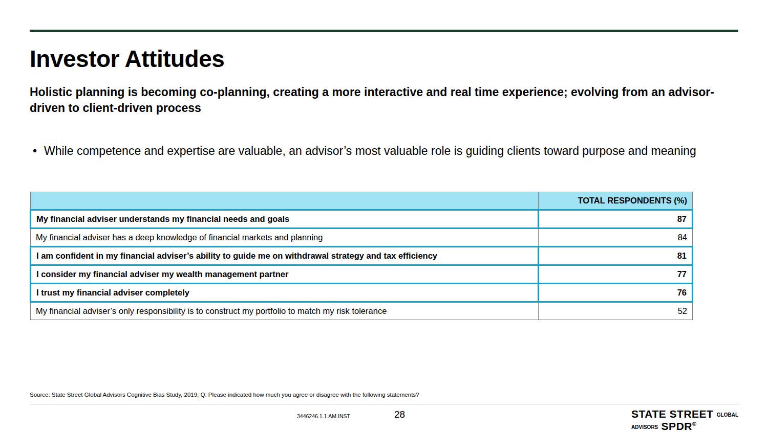Investor Attitudes
Holistic planning is becoming co-planning, creating a more interactive and real time experience; evolving from an advisor-driven to client-driven process
While competence and expertise are valuable, an advisor’s most valuable role is guiding clients toward purpose and meaning
| | TOTAL RESPONDENTS (%) |
| --- | --- |
| My financial adviser understands my financial needs and goals | 87 |
| My financial adviser has a deep knowledge of financial markets and planning | 84 |
| I am confident in my financial adviser’s ability to guide me on withdrawal strategy and tax efficiency | 81 |
| I consider my financial adviser my wealth management partner | 77 |
| I trust my financial adviser completely | 76 |
| My financial adviser’s only responsibility is to construct my portfolio to match my risk tolerance | 52 |
Source: State Street Global Advisors Cognitive Bias Study, 2019; Q: Please indicated how much you agree or disagree with the following statements?
3446246.1.1.AM.INST
28
STATE STREET GLOBAL
ADVISORS SPDR®